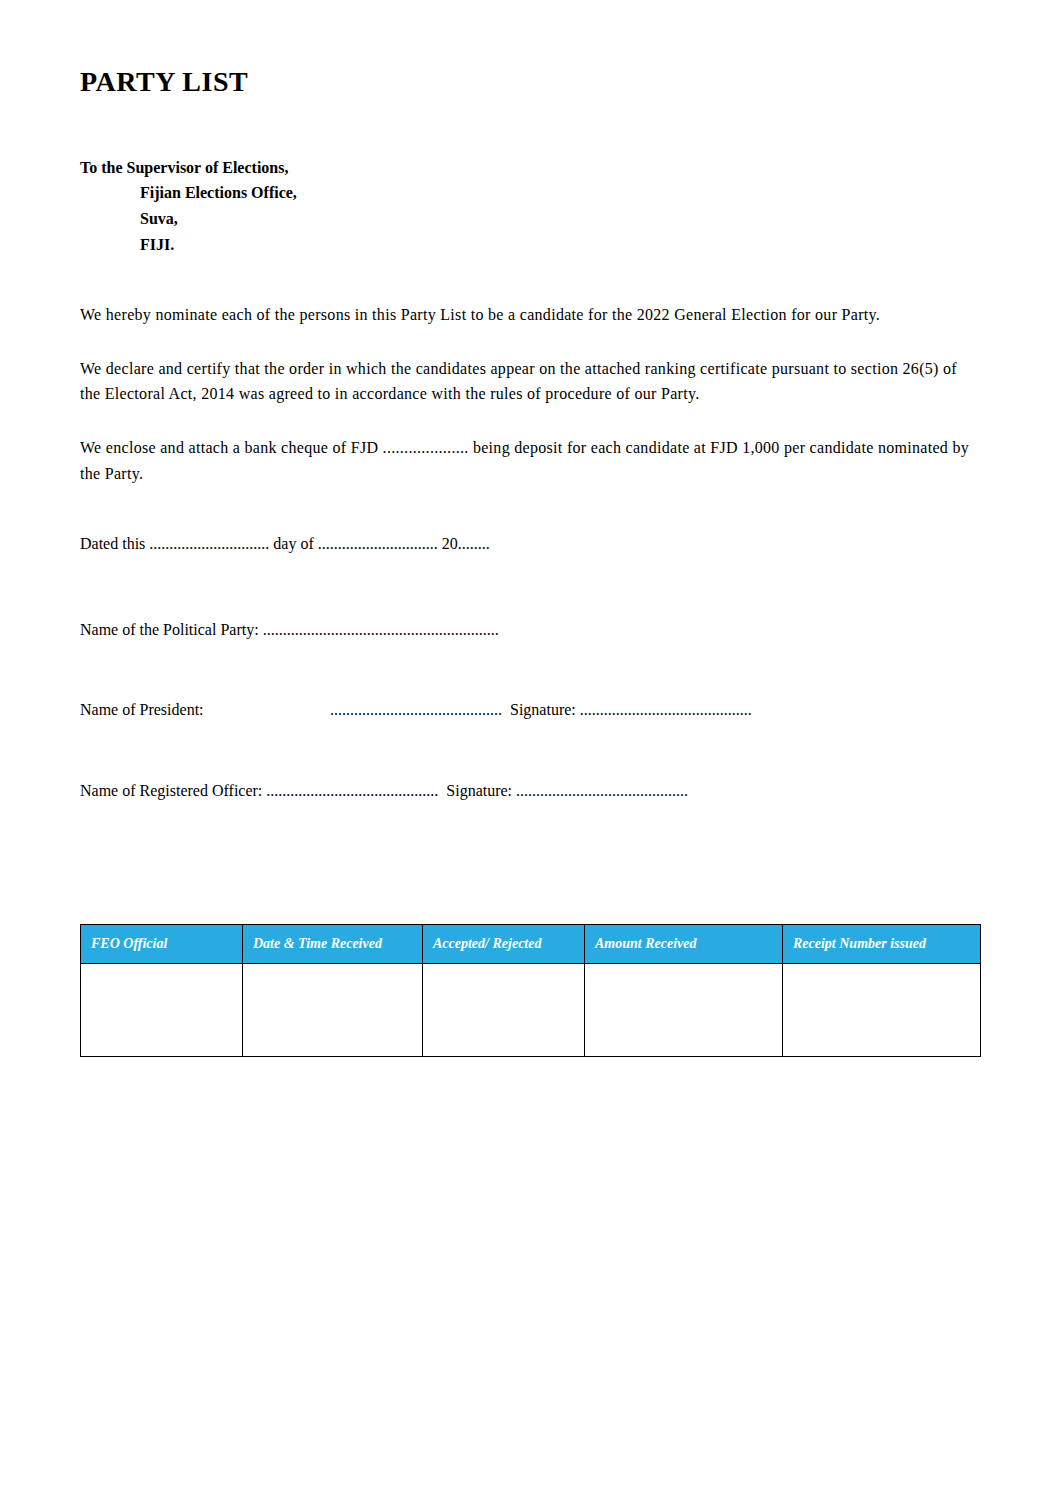PARTY LIST
To the Supervisor of Elections,
Fijian Elections Office,
Suva,
FIJI.
We hereby nominate each of the persons in this Party List to be a candidate for the 2022 General Election for our Party.
We declare and certify that the order in which the candidates appear on the attached ranking certificate pursuant to section 26(5) of the Electoral Act, 2014 was agreed to in accordance with the rules of procedure of our Party.
We enclose and attach a bank cheque of FJD .................... being deposit for each candidate at FJD 1,000 per candidate nominated by the Party.
Dated this .............................. day of .............................. 20........
Name of the Political Party: ...........................................................
Name of President:........................................... Signature: ...........................................
Name of Registered Officer: ........................................... Signature: ...........................................
| FEO Official | Date & Time Received | Accepted/ Rejected | Amount Received | Receipt Number issued |
| --- | --- | --- | --- | --- |